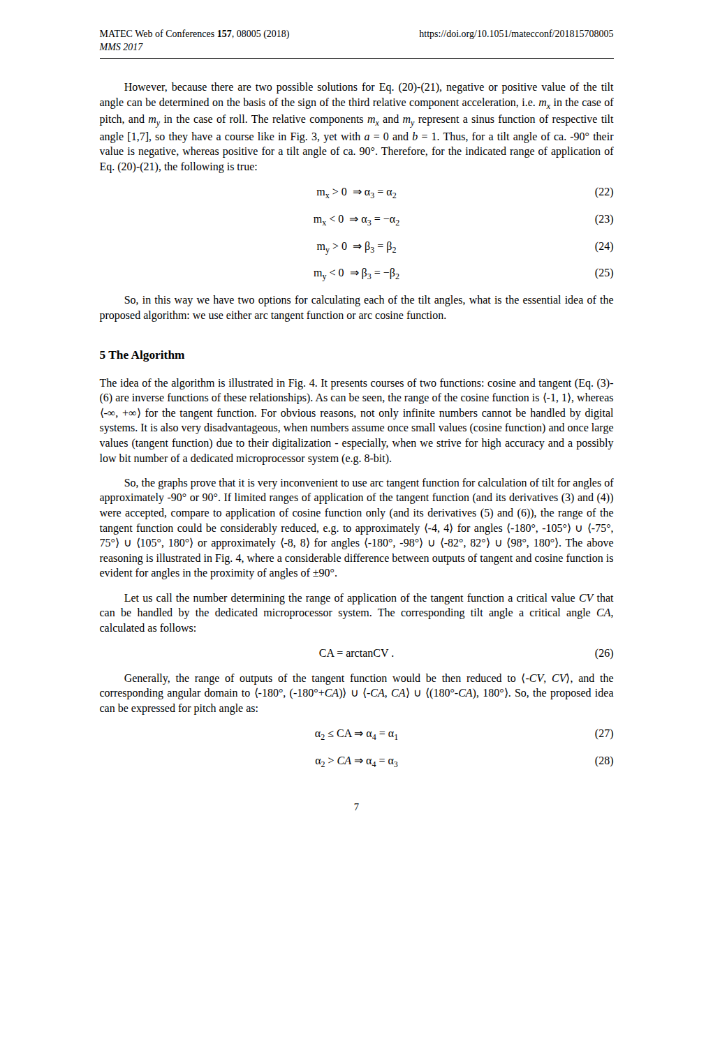MATEC Web of Conferences 157, 08005 (2018)
MMS 2017
https://doi.org/10.1051/matecconf/201815708005
However, because there are two possible solutions for Eq. (20)-(21), negative or positive value of the tilt angle can be determined on the basis of the sign of the third relative component acceleration, i.e. mx in the case of pitch, and my in the case of roll. The relative components mx and my represent a sinus function of respective tilt angle [1,7], so they have a course like in Fig. 3, yet with a = 0 and b = 1. Thus, for a tilt angle of ca. -90° their value is negative, whereas positive for a tilt angle of ca. 90°. Therefore, for the indicated range of application of Eq. (20)-(21), the following is true:
mx > 0 ⇒ α3 = α2
(22)
mx < 0 ⇒ α3 = −α2
(23)
my > 0 ⇒ β3 = β2
(24)
my < 0 ⇒ β3 = −β2
(25)
So, in this way we have two options for calculating each of the tilt angles, what is the essential idea of the proposed algorithm: we use either arc tangent function or arc cosine function.
5 The Algorithm
The idea of the algorithm is illustrated in Fig. 4. It presents courses of two functions: cosine and tangent (Eq. (3)-(6) are inverse functions of these relationships). As can be seen, the range of the cosine function is ⟨-1, 1⟩, whereas ⟨-∞, +∞⟩ for the tangent function. For obvious reasons, not only infinite numbers cannot be handled by digital systems. It is also very disadvantageous, when numbers assume once small values (cosine function) and once large values (tangent function) due to their digitalization - especially, when we strive for high accuracy and a possibly low bit number of a dedicated microprocessor system (e.g. 8-bit).
So, the graphs prove that it is very inconvenient to use arc tangent function for calculation of tilt for angles of approximately -90° or 90°. If limited ranges of application of the tangent function (and its derivatives (3) and (4)) were accepted, compare to application of cosine function only (and its derivatives (5) and (6)), the range of the tangent function could be considerably reduced, e.g. to approximately ⟨-4, 4⟩ for angles ⟨-180°, -105°⟩ ∪ ⟨-75°, 75°⟩ ∪ ⟨105°, 180°⟩ or approximately ⟨-8, 8⟩ for angles ⟨-180°, -98°⟩ ∪ ⟨-82°, 82°⟩ ∪ ⟨98°, 180°⟩. The above reasoning is illustrated in Fig. 4, where a considerable difference between outputs of tangent and cosine function is evident for angles in the proximity of angles of ±90°.
Let us call the number determining the range of application of the tangent function a critical value CV that can be handled by the dedicated microprocessor system. The corresponding tilt angle a critical angle CA, calculated as follows:
CA = arctanCV .
(26)
Generally, the range of outputs of the tangent function would be then reduced to ⟨-CV, CV⟩, and the corresponding angular domain to ⟨-180°, (-180°+CA)⟩ ∪ ⟨-CA, CA⟩ ∪ ⟨(180°-CA), 180°⟩. So, the proposed idea can be expressed for pitch angle as:
α2 ≤ CA ⇒ α4 = α1
(27)
α2 > CA ⇒ α4 = α3
(28)
7